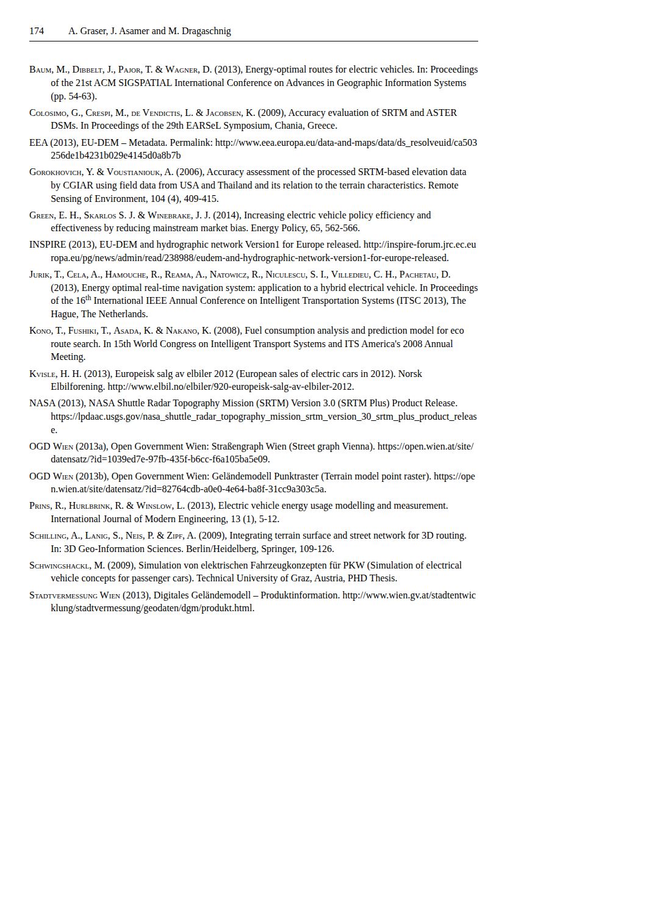174 A. Graser, J. Asamer and M. Dragaschnig
Baum, M., Dibbelt, J., Pajor, T. & Wagner, D. (2013), Energy-optimal routes for electric vehicles. In: Proceedings of the 21st ACM SIGSPATIAL International Conference on Advances in Geographic Information Systems (pp. 54-63).
Colosimo, G., Crespi, M., de Vendictis, L. & Jacobsen, K. (2009), Accuracy evaluation of SRTM and ASTER DSMs. In Proceedings of the 29th EARSeL Symposium, Chania, Greece.
EEA (2013), EU-DEM – Metadata. Permalink: http://www.eea.europa.eu/data-and-maps/data/ds_resolveuid/ca503256de1b4231b029e4145d0a8b7b
Gorokhovich, Y. & Voustianiouk, A. (2006), Accuracy assessment of the processed SRTM-based elevation data by CGIAR using field data from USA and Thailand and its relation to the terrain characteristics. Remote Sensing of Environment, 104 (4), 409-415.
Green, E. H., Skarlos S. J. & Winebrake, J. J. (2014), Increasing electric vehicle policy efficiency and effectiveness by reducing mainstream market bias. Energy Policy, 65, 562-566.
INSPIRE (2013), EU-DEM and hydrographic network Version1 for Europe released. http://inspire-forum.jrc.ec.europa.eu/pg/news/admin/read/238988/eudem-and-hydrographic-network-version1-for-europe-released.
Jurik, T., Cela, A., Hamouche, R., Reama, A., Natowicz, R., Niculescu, S. I., Villedieu, C. H., Pachetau, D. (2013), Energy optimal real-time navigation system: application to a hybrid electrical vehicle. In Proceedings of the 16th International IEEE Annual Conference on Intelligent Transportation Systems (ITSC 2013), The Hague, The Netherlands.
Kono, T., Fushiki, T., Asada, K. & Nakano, K. (2008), Fuel consumption analysis and prediction model for eco route search. In 15th World Congress on Intelligent Transport Systems and ITS America's 2008 Annual Meeting.
Kvisle, H. H. (2013), Europeisk salg av elbiler 2012 (European sales of electric cars in 2012). Norsk Elbilforening. http://www.elbil.no/elbiler/920-europeisk-salg-av-elbiler-2012.
NASA (2013), NASA Shuttle Radar Topography Mission (SRTM) Version 3.0 (SRTM Plus) Product Release.
https://lpdaac.usgs.gov/nasa_shuttle_radar_topography_mission_srtm_version_30_srtm_plus_product_release.
OGD Wien (2013a), Open Government Wien: Straßengraph Wien (Street graph Vienna). https://open.wien.at/site/datensatz/?id=1039ed7e-97fb-435f-b6cc-f6a105ba5e09.
OGD Wien (2013b), Open Government Wien: Geländemodell Punktraster (Terrain model point raster). https://open.wien.at/site/datensatz/?id=82764cdb-a0e0-4e64-ba8f-31cc9a303c5a.
Prins, R., Hurlbrink, R. & Winslow, L. (2013), Electric vehicle energy usage modelling and measurement. International Journal of Modern Engineering, 13 (1), 5-12.
Schilling, A., Lanig, S., Neis, P. & Zipf, A. (2009), Integrating terrain surface and street network for 3D routing. In: 3D Geo-Information Sciences. Berlin/Heidelberg, Springer, 109-126.
Schwingshackl, M. (2009), Simulation von elektrischen Fahrzeugkonzepten für PKW (Simulation of electrical vehicle concepts for passenger cars). Technical University of Graz, Austria, PHD Thesis.
Stadtvermessung Wien (2013), Digitales Geländemodell – Produktinformation. http://www.wien.gv.at/stadtentwicklung/stadtvermessung/geodaten/dgm/produkt.html.